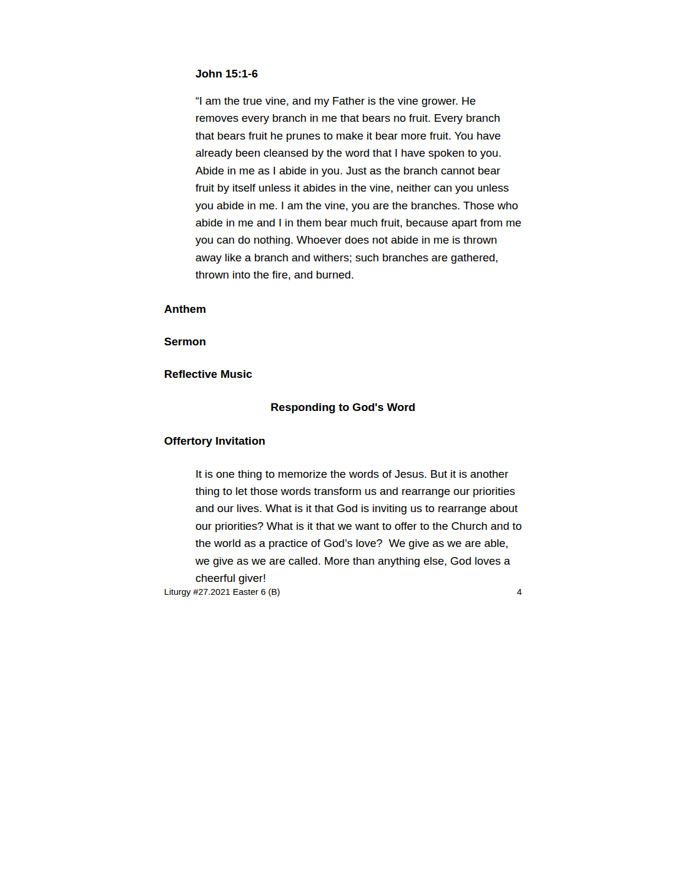John 15:1-6
“I am the true vine, and my Father is the vine grower. He removes every branch in me that bears no fruit. Every branch that bears fruit he prunes to make it bear more fruit. You have already been cleansed by the word that I have spoken to you. Abide in me as I abide in you. Just as the branch cannot bear fruit by itself unless it abides in the vine, neither can you unless you abide in me. I am the vine, you are the branches. Those who abide in me and I in them bear much fruit, because apart from me you can do nothing. Whoever does not abide in me is thrown away like a branch and withers; such branches are gathered, thrown into the fire, and burned.
Anthem
Sermon
Reflective Music
Responding to God's Word
Offertory Invitation
It is one thing to memorize the words of Jesus. But it is another thing to let those words transform us and rearrange our priorities and our lives. What is it that God is inviting us to rearrange about our priorities? What is it that we want to offer to the Church and to the world as a practice of God’s love? We give as we are able, we give as we are called. More than anything else, God loves a cheerful giver!
Liturgy #27.2021 Easter 6 (B) 4